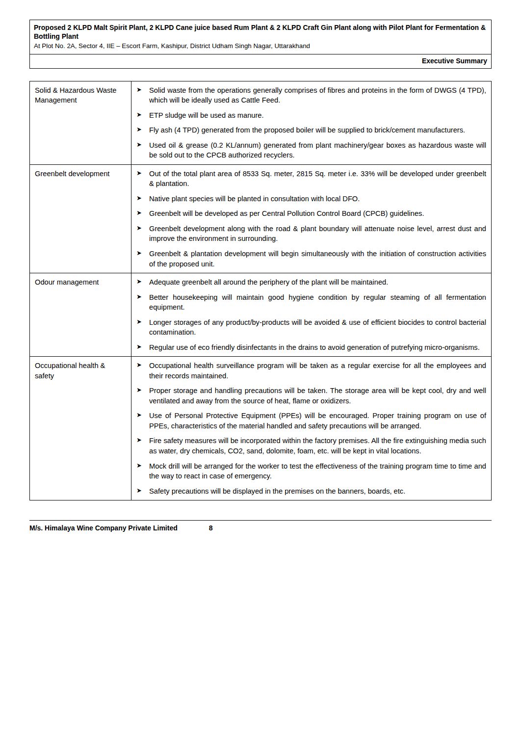Proposed 2 KLPD Malt Spirit Plant, 2 KLPD Cane juice based Rum Plant & 2 KLPD Craft Gin Plant along with Pilot Plant for Fermentation & Bottling Plant
At Plot No. 2A, Sector 4, IIE – Escort Farm, Kashipur, District Udham Singh Nagar, Uttarakhand
Executive Summary
| Solid & Hazardous Waste Management | Solid waste from the operations generally comprises of fibres and proteins in the form of DWGS (4 TPD), which will be ideally used as Cattle Feed. ETP sludge will be used as manure. Fly ash (4 TPD) generated from the proposed boiler will be supplied to brick/cement manufacturers. Used oil & grease (0.2 KL/annum) generated from plant machinery/gear boxes as hazardous waste will be sold out to the CPCB authorized recyclers. |
| Greenbelt development | Out of the total plant area of 8533 Sq. meter, 2815 Sq. meter i.e. 33% will be developed under greenbelt & plantation. Native plant species will be planted in consultation with local DFO. Greenbelt will be developed as per Central Pollution Control Board (CPCB) guidelines. Greenbelt development along with the road & plant boundary will attenuate noise level, arrest dust and improve the environment in surrounding. Greenbelt & plantation development will begin simultaneously with the initiation of construction activities of the proposed unit. |
| Odour management | Adequate greenbelt all around the periphery of the plant will be maintained. Better housekeeping will maintain good hygiene condition by regular steaming of all fermentation equipment. Longer storages of any product/by-products will be avoided & use of efficient biocides to control bacterial contamination. Regular use of eco friendly disinfectants in the drains to avoid generation of putrefying micro-organisms. |
| Occupational health & safety | Occupational health surveillance program will be taken as a regular exercise for all the employees and their records maintained. Proper storage and handling precautions will be taken. The storage area will be kept cool, dry and well ventilated and away from the source of heat, flame or oxidizers. Use of Personal Protective Equipment (PPEs) will be encouraged. Proper training program on use of PPEs, characteristics of the material handled and safety precautions will be arranged. Fire safety measures will be incorporated within the factory premises. All the fire extinguishing media such as water, dry chemicals, CO2, sand, dolomite, foam, etc. will be kept in vital locations. Mock drill will be arranged for the worker to test the effectiveness of the training program time to time and the way to react in case of emergency. Safety precautions will be displayed in the premises on the banners, boards, etc. |
M/s. Himalaya Wine Company Private Limited 8